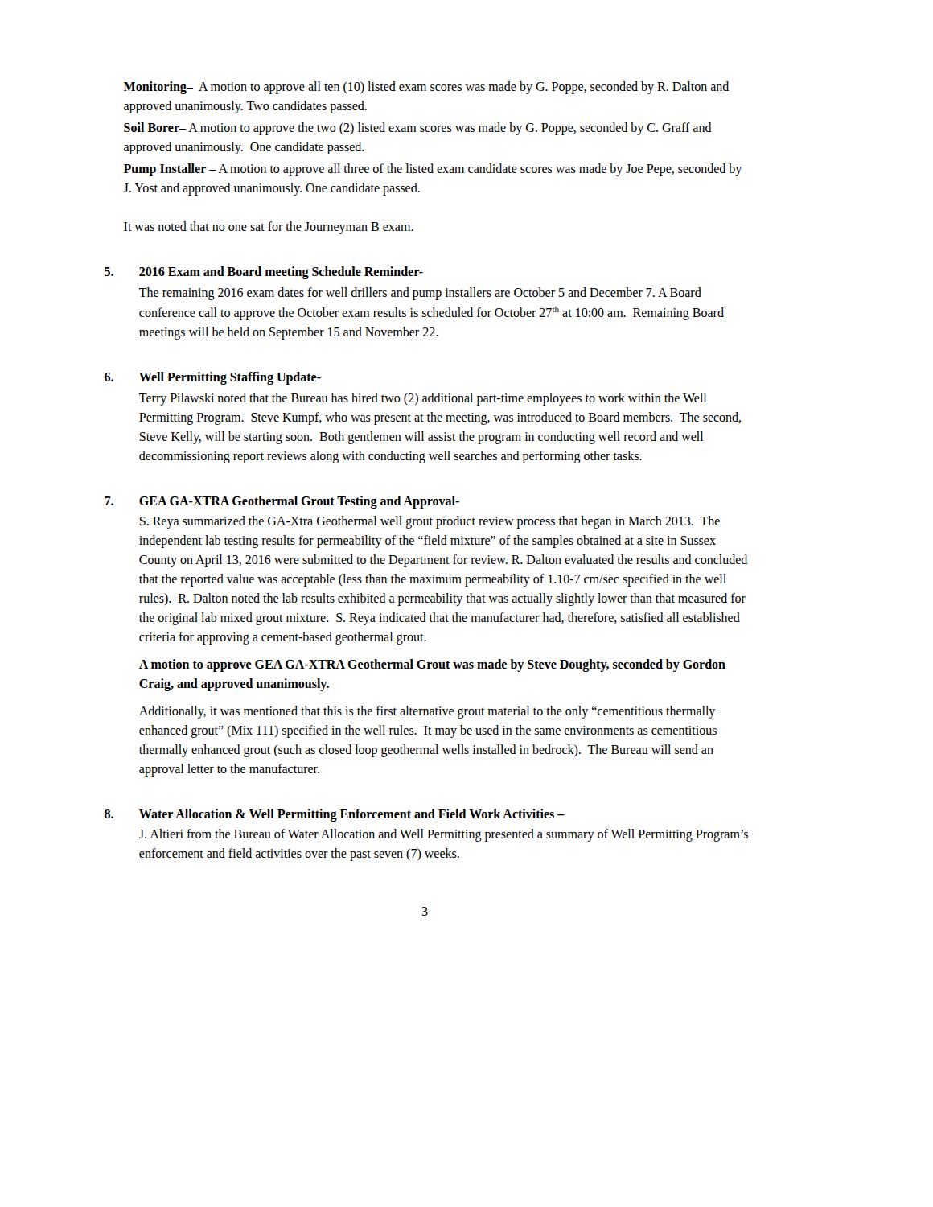Monitoring– A motion to approve all ten (10) listed exam scores was made by G. Poppe, seconded by R. Dalton and approved unanimously. Two candidates passed.
Soil Borer– A motion to approve the two (2) listed exam scores was made by G. Poppe, seconded by C. Graff and approved unanimously. One candidate passed.
Pump Installer – A motion to approve all three of the listed exam candidate scores was made by Joe Pepe, seconded by J. Yost and approved unanimously. One candidate passed.
It was noted that no one sat for the Journeyman B exam.
2016 Exam and Board meeting Schedule Reminder-
The remaining 2016 exam dates for well drillers and pump installers are October 5 and December 7. A Board conference call to approve the October exam results is scheduled for October 27th at 10:00 am. Remaining Board meetings will be held on September 15 and November 22.
Well Permitting Staffing Update-
Terry Pilawski noted that the Bureau has hired two (2) additional part-time employees to work within the Well Permitting Program. Steve Kumpf, who was present at the meeting, was introduced to Board members. The second, Steve Kelly, will be starting soon. Both gentlemen will assist the program in conducting well record and well decommissioning report reviews along with conducting well searches and performing other tasks.
GEA GA-XTRA Geothermal Grout Testing and Approval-
S. Reya summarized the GA-Xtra Geothermal well grout product review process that began in March 2013. The independent lab testing results for permeability of the “field mixture” of the samples obtained at a site in Sussex County on April 13, 2016 were submitted to the Department for review. R. Dalton evaluated the results and concluded that the reported value was acceptable (less than the maximum permeability of 1.10-7 cm/sec specified in the well rules). R. Dalton noted the lab results exhibited a permeability that was actually slightly lower than that measured for the original lab mixed grout mixture. S. Reya indicated that the manufacturer had, therefore, satisfied all established criteria for approving a cement-based geothermal grout.
A motion to approve GEA GA-XTRA Geothermal Grout was made by Steve Doughty, seconded by Gordon Craig, and approved unanimously.
Additionally, it was mentioned that this is the first alternative grout material to the only “cementitious thermally enhanced grout” (Mix 111) specified in the well rules. It may be used in the same environments as cementitious thermally enhanced grout (such as closed loop geothermal wells installed in bedrock). The Bureau will send an approval letter to the manufacturer.
Water Allocation & Well Permitting Enforcement and Field Work Activities –
J. Altieri from the Bureau of Water Allocation and Well Permitting presented a summary of Well Permitting Program’s enforcement and field activities over the past seven (7) weeks.
3